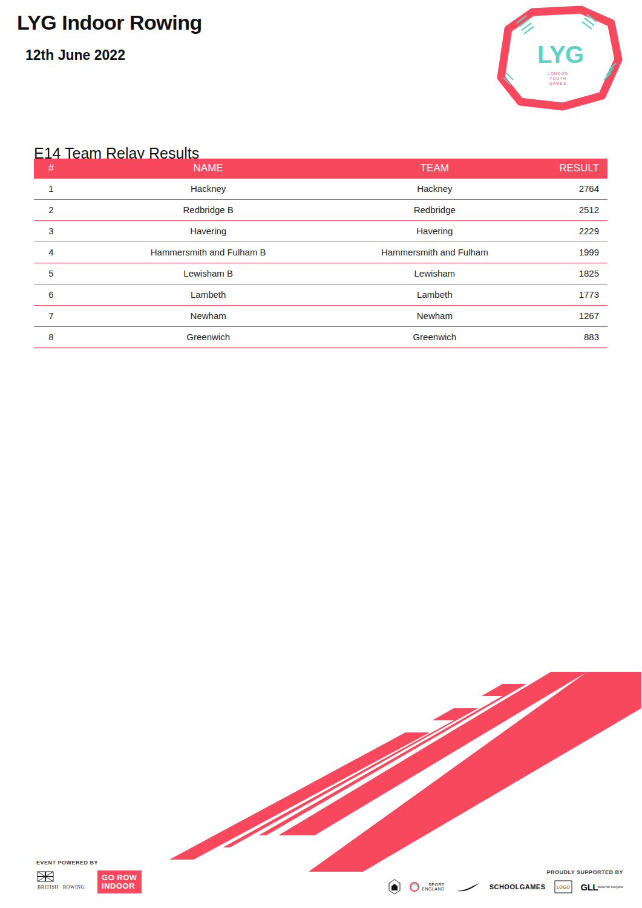LYG Indoor Rowing
12th June 2022
L Y G LONDON YOUTH GAMES
E14 Team Relay Results
| # | NAME | TEAM | RESULT |
| --- | --- | --- | --- |
| 1 | Hackney | Hackney | 2764 |
| 2 | Redbridge B | Redbridge | 2512 |
| 3 | Havering | Havering | 2229 |
| 4 | Hammersmith and Fulham B | Hammersmith and Fulham | 1999 |
| 5 | Lewisham B | Lewisham | 1825 |
| 6 | Lambeth | Lambeth | 1773 |
| 7 | Newham | Newham | 1267 |
| 8 | Greenwich | Greenwich | 883 |
EVENT POWERED BY BRITISH ROWING GO ROW
INDOOR
PROUDLY SUPPORTED BY
SPORT
ENGLAND SCHOOL GAMES LOGO GLLbetter for everyone